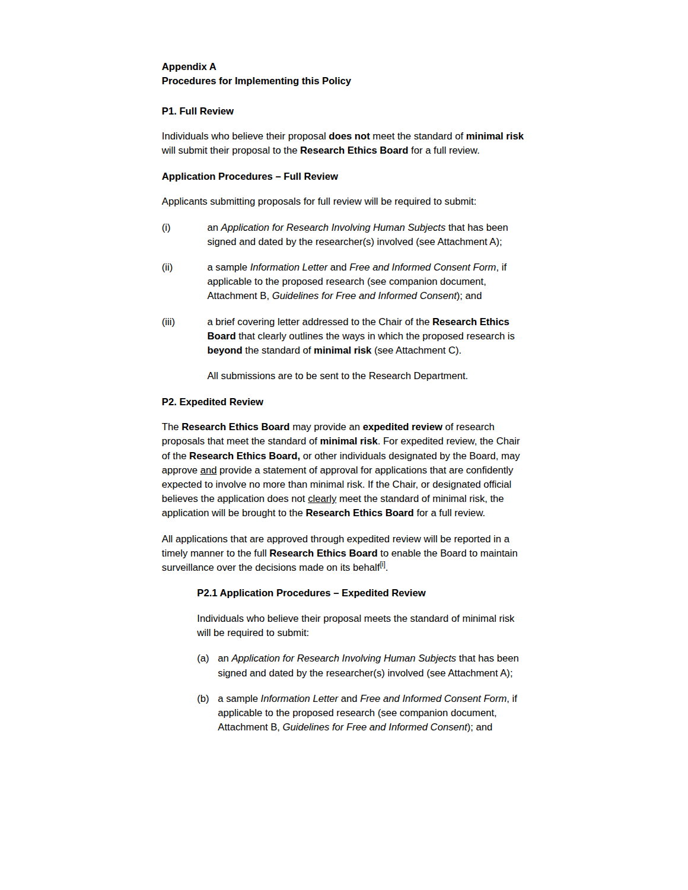Appendix A
Procedures for Implementing this Policy
P1. Full Review
Individuals who believe their proposal does not meet the standard of minimal risk will submit their proposal to the Research Ethics Board for a full review.
Application Procedures – Full Review
Applicants submitting proposals for full review will be required to submit:
(i) an Application for Research Involving Human Subjects that has been signed and dated by the researcher(s) involved (see Attachment A);
(ii) a sample Information Letter and Free and Informed Consent Form, if applicable to the proposed research (see companion document, Attachment B, Guidelines for Free and Informed Consent); and
(iii) a brief covering letter addressed to the Chair of the Research Ethics Board that clearly outlines the ways in which the proposed research is beyond the standard of minimal risk (see Attachment C).
All submissions are to be sent to the Research Department.
P2. Expedited Review
The Research Ethics Board may provide an expedited review of research proposals that meet the standard of minimal risk. For expedited review, the Chair of the Research Ethics Board, or other individuals designated by the Board, may approve and provide a statement of approval for applications that are confidently expected to involve no more than minimal risk. If the Chair, or designated official believes the application does not clearly meet the standard of minimal risk, the application will be brought to the Research Ethics Board for a full review.
All applications that are approved through expedited review will be reported in a timely manner to the full Research Ethics Board to enable the Board to maintain surveillance over the decisions made on its behalf[i].
P2.1 Application Procedures – Expedited Review
Individuals who believe their proposal meets the standard of minimal risk will be required to submit:
(a) an Application for Research Involving Human Subjects that has been signed and dated by the researcher(s) involved (see Attachment A);
(b) a sample Information Letter and Free and Informed Consent Form, if applicable to the proposed research (see companion document, Attachment B, Guidelines for Free and Informed Consent); and